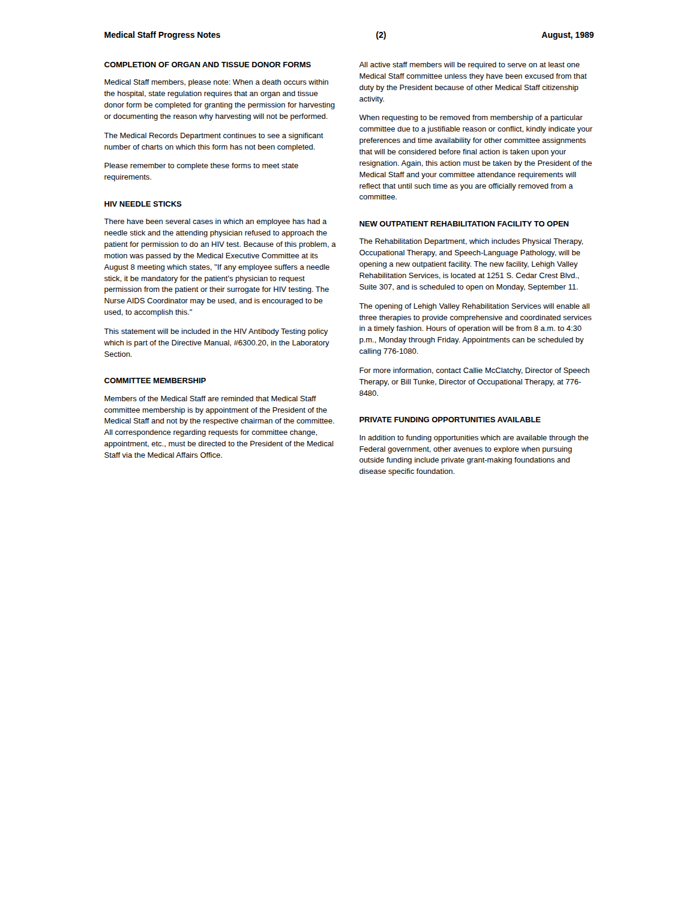Medical Staff Progress Notes (2) August, 1989
Completion of Organ and Tissue Donor Forms
Medical Staff members, please note: When a death occurs within the hospital, state regulation requires that an organ and tissue donor form be completed for granting the permission for harvesting or documenting the reason why harvesting will not be performed.
The Medical Records Department continues to see a significant number of charts on which this form has not been completed.
Please remember to complete these forms to meet state requirements.
HIV Needle Sticks
There have been several cases in which an employee has had a needle stick and the attending physician refused to approach the patient for permission to do an HIV test. Because of this problem, a motion was passed by the Medical Executive Committee at its August 8 meeting which states, "If any employee suffers a needle stick, it be mandatory for the patient's physician to request permission from the patient or their surrogate for HIV testing. The Nurse AIDS Coordinator may be used, and is encouraged to be used, to accomplish this."
This statement will be included in the HIV Antibody Testing policy which is part of the Directive Manual, #6300.20, in the Laboratory Section.
Committee Membership
Members of the Medical Staff are reminded that Medical Staff committee membership is by appointment of the President of the Medical Staff and not by the respective chairman of the committee. All correspondence regarding requests for committee change, appointment, etc., must be directed to the President of the Medical Staff via the Medical Affairs Office.
All active staff members will be required to serve on at least one Medical Staff committee unless they have been excused from that duty by the President because of other Medical Staff citizenship activity.
When requesting to be removed from membership of a particular committee due to a justifiable reason or conflict, kindly indicate your preferences and time availability for other committee assignments that will be considered before final action is taken upon your resignation. Again, this action must be taken by the President of the Medical Staff and your committee attendance requirements will reflect that until such time as you are officially removed from a committee.
New Outpatient Rehabilitation Facility to Open
The Rehabilitation Department, which includes Physical Therapy, Occupational Therapy, and Speech-Language Pathology, will be opening a new outpatient facility. The new facility, Lehigh Valley Rehabilitation Services, is located at 1251 S. Cedar Crest Blvd., Suite 307, and is scheduled to open on Monday, September 11.
The opening of Lehigh Valley Rehabilitation Services will enable all three therapies to provide comprehensive and coordinated services in a timely fashion. Hours of operation will be from 8 a.m. to 4:30 p.m., Monday through Friday. Appointments can be scheduled by calling 776-1080.
For more information, contact Callie McClatchy, Director of Speech Therapy, or Bill Tunke, Director of Occupational Therapy, at 776-8480.
Private Funding Opportunities Available
In addition to funding opportunities which are available through the Federal government, other avenues to explore when pursuing outside funding include private grant-making foundations and disease specific foundation.